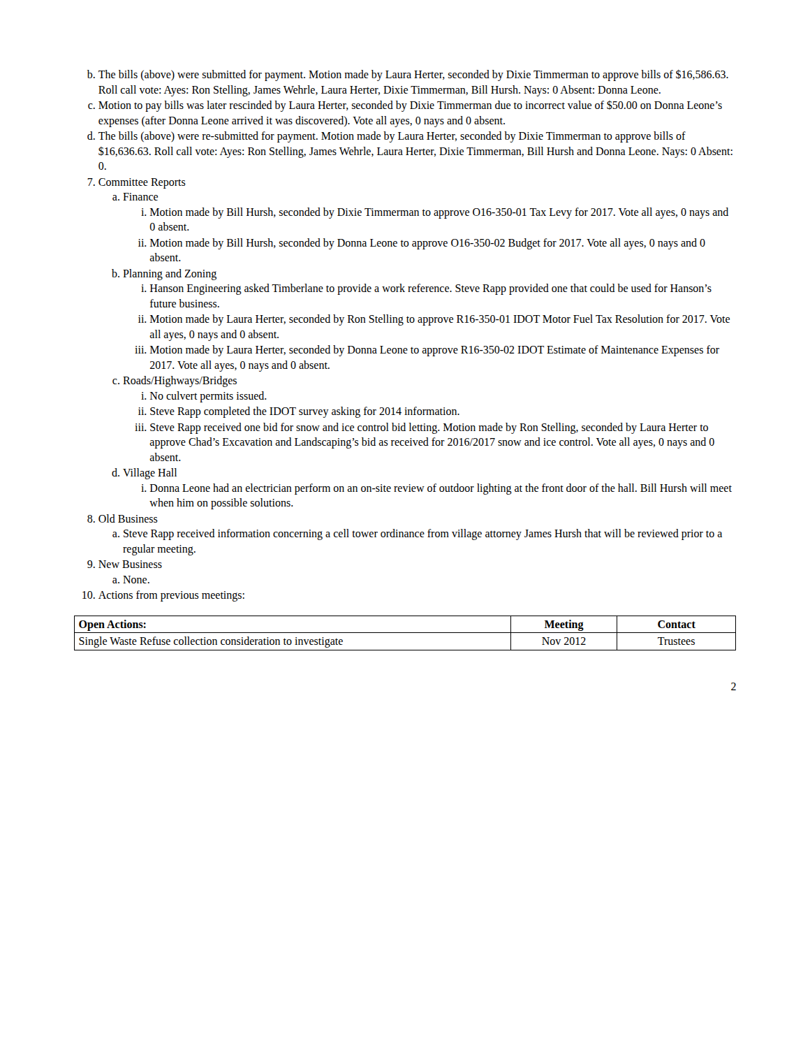The bills (above) were submitted for payment. Motion made by Laura Herter, seconded by Dixie Timmerman to approve bills of $16,586.63. Roll call vote: Ayes: Ron Stelling, James Wehrle, Laura Herter, Dixie Timmerman, Bill Hursh. Nays: 0 Absent: Donna Leone.
Motion to pay bills was later rescinded by Laura Herter, seconded by Dixie Timmerman due to incorrect value of $50.00 on Donna Leone’s expenses (after Donna Leone arrived it was discovered). Vote all ayes, 0 nays and 0 absent.
The bills (above) were re-submitted for payment. Motion made by Laura Herter, seconded by Dixie Timmerman to approve bills of $16,636.63. Roll call vote: Ayes: Ron Stelling, James Wehrle, Laura Herter, Dixie Timmerman, Bill Hursh and Donna Leone. Nays: 0 Absent: 0.
Committee Reports
Finance
Motion made by Bill Hursh, seconded by Dixie Timmerman to approve O16-350-01 Tax Levy for 2017. Vote all ayes, 0 nays and 0 absent.
Motion made by Bill Hursh, seconded by Donna Leone to approve O16-350-02 Budget for 2017. Vote all ayes, 0 nays and 0 absent.
Planning and Zoning
Hanson Engineering asked Timberlane to provide a work reference. Steve Rapp provided one that could be used for Hanson’s future business.
Motion made by Laura Herter, seconded by Ron Stelling to approve R16-350-01 IDOT Motor Fuel Tax Resolution for 2017. Vote all ayes, 0 nays and 0 absent.
Motion made by Laura Herter, seconded by Donna Leone to approve R16-350-02 IDOT Estimate of Maintenance Expenses for 2017. Vote all ayes, 0 nays and 0 absent.
Roads/Highways/Bridges
No culvert permits issued.
Steve Rapp completed the IDOT survey asking for 2014 information.
Steve Rapp received one bid for snow and ice control bid letting. Motion made by Ron Stelling, seconded by Laura Herter to approve Chad’s Excavation and Landscaping’s bid as received for 2016/2017 snow and ice control. Vote all ayes, 0 nays and 0 absent.
Village Hall
Donna Leone had an electrician perform on an on-site review of outdoor lighting at the front door of the hall. Bill Hursh will meet when him on possible solutions.
Old Business
Steve Rapp received information concerning a cell tower ordinance from village attorney James Hursh that will be reviewed prior to a regular meeting.
New Business
None.
Actions from previous meetings:
| Open Actions: | Meeting | Contact |
| --- | --- | --- |
| Single Waste Refuse collection consideration to investigate | Nov 2012 | Trustees |
2